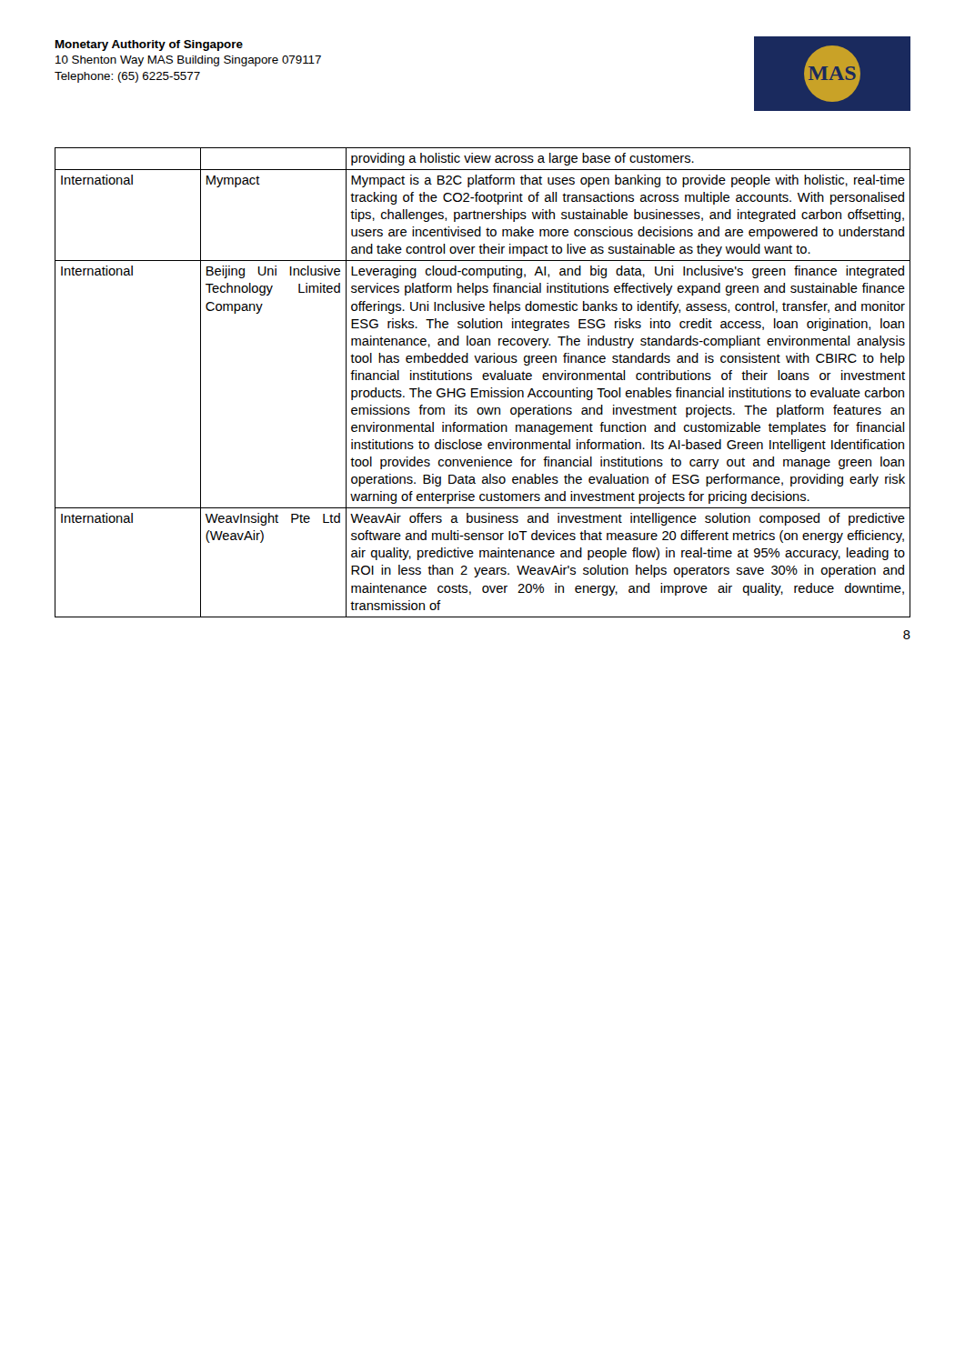Monetary Authority of Singapore
10 Shenton Way MAS Building Singapore 079117
Telephone: (65) 6225-5577
MAS
| | | providing a holistic view across a large base of customers. |
| International | Mympact | Mympact is a B2C platform that uses open banking to provide people with holistic, real-time tracking of the CO2-footprint of all transactions across multiple accounts. With personalised tips, challenges, partnerships with sustainable businesses, and integrated carbon offsetting, users are incentivised to make more conscious decisions and are empowered to understand and take control over their impact to live as sustainable as they would want to. |
| International | Beijing Uni Inclusive Technology Limited Company | Leveraging cloud-computing, AI, and big data, Uni Inclusive's green finance integrated services platform helps financial institutions effectively expand green and sustainable finance offerings. Uni Inclusive helps domestic banks to identify, assess, control, transfer, and monitor ESG risks. The solution integrates ESG risks into credit access, loan origination, loan maintenance, and loan recovery. The industry standards-compliant environmental analysis tool has embedded various green finance standards and is consistent with CBIRC to help financial institutions evaluate environmental contributions of their loans or investment products. The GHG Emission Accounting Tool enables financial institutions to evaluate carbon emissions from its own operations and investment projects. The platform features an environmental information management function and customizable templates for financial institutions to disclose environmental information. Its AI-based Green Intelligent Identification tool provides convenience for financial institutions to carry out and manage green loan operations. Big Data also enables the evaluation of ESG performance, providing early risk warning of enterprise customers and investment projects for pricing decisions. |
| International | WeavInsight Pte Ltd (WeavAir) | WeavAir offers a business and investment intelligence solution composed of predictive software and multi-sensor IoT devices that measure 20 different metrics (on energy efficiency, air quality, predictive maintenance and people flow) in real-time at 95% accuracy, leading to ROI in less than 2 years. WeavAir's solution helps operators save 30% in operation and maintenance costs, over 20% in energy, and improve air quality, reduce downtime, transmission of |
8